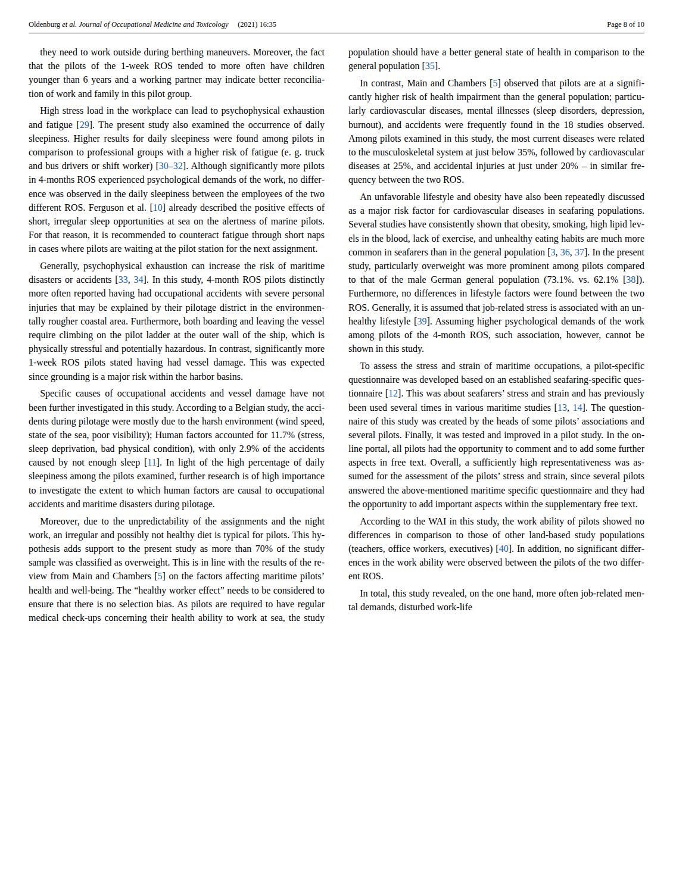Oldenburg et al. Journal of Occupational Medicine and Toxicology (2021) 16:35 Page 8 of 10
they need to work outside during berthing maneuvers. Moreover, the fact that the pilots of the 1-week ROS tended to more often have children younger than 6 years and a working partner may indicate better reconciliation of work and family in this pilot group.
High stress load in the workplace can lead to psychophysical exhaustion and fatigue [29]. The present study also examined the occurrence of daily sleepiness. Higher results for daily sleepiness were found among pilots in comparison to professional groups with a higher risk of fatigue (e. g. truck and bus drivers or shift worker) [30–32]. Although significantly more pilots in 4-months ROS experienced psychological demands of the work, no difference was observed in the daily sleepiness between the employees of the two different ROS. Ferguson et al. [10] already described the positive effects of short, irregular sleep opportunities at sea on the alertness of marine pilots. For that reason, it is recommended to counteract fatigue through short naps in cases where pilots are waiting at the pilot station for the next assignment.
Generally, psychophysical exhaustion can increase the risk of maritime disasters or accidents [33, 34]. In this study, 4-month ROS pilots distinctly more often reported having had occupational accidents with severe personal injuries that may be explained by their pilotage district in the environmentally rougher coastal area. Furthermore, both boarding and leaving the vessel require climbing on the pilot ladder at the outer wall of the ship, which is physically stressful and potentially hazardous. In contrast, significantly more 1-week ROS pilots stated having had vessel damage. This was expected since grounding is a major risk within the harbor basins.
Specific causes of occupational accidents and vessel damage have not been further investigated in this study. According to a Belgian study, the accidents during pilotage were mostly due to the harsh environment (wind speed, state of the sea, poor visibility); Human factors accounted for 11.7% (stress, sleep deprivation, bad physical condition), with only 2.9% of the accidents caused by not enough sleep [11]. In light of the high percentage of daily sleepiness among the pilots examined, further research is of high importance to investigate the extent to which human factors are causal to occupational accidents and maritime disasters during pilotage.
Moreover, due to the unpredictability of the assignments and the night work, an irregular and possibly not healthy diet is typical for pilots. This hypothesis adds support to the present study as more than 70% of the study sample was classified as overweight. This is in line with the results of the review from Main and Chambers [5] on the factors affecting maritime pilots’ health and well-being. The “healthy worker effect” needs to be considered to ensure that there is no selection bias. As pilots are required to have regular medical check-ups concerning their health ability to work at sea, the study population should have a better general state of health in comparison to the general population [35].
In contrast, Main and Chambers [5] observed that pilots are at a significantly higher risk of health impairment than the general population; particularly cardiovascular diseases, mental illnesses (sleep disorders, depression, burnout), and accidents were frequently found in the 18 studies observed. Among pilots examined in this study, the most current diseases were related to the musculoskeletal system at just below 35%, followed by cardiovascular diseases at 25%, and accidental injuries at just under 20% – in similar frequency between the two ROS.
An unfavorable lifestyle and obesity have also been repeatedly discussed as a major risk factor for cardiovascular diseases in seafaring populations. Several studies have consistently shown that obesity, smoking, high lipid levels in the blood, lack of exercise, and unhealthy eating habits are much more common in seafarers than in the general population [3, 36, 37]. In the present study, particularly overweight was more prominent among pilots compared to that of the male German general population (73.1%. vs. 62.1% [38]). Furthermore, no differences in lifestyle factors were found between the two ROS. Generally, it is assumed that job-related stress is associated with an unhealthy lifestyle [39]. Assuming higher psychological demands of the work among pilots of the 4-month ROS, such association, however, cannot be shown in this study.
To assess the stress and strain of maritime occupations, a pilot-specific questionnaire was developed based on an established seafaring-specific questionnaire [12]. This was about seafarers’ stress and strain and has previously been used several times in various maritime studies [13, 14]. The questionnaire of this study was created by the heads of some pilots’ associations and several pilots. Finally, it was tested and improved in a pilot study. In the online portal, all pilots had the opportunity to comment and to add some further aspects in free text. Overall, a sufficiently high representativeness was assumed for the assessment of the pilots’ stress and strain, since several pilots answered the above-mentioned maritime specific questionnaire and they had the opportunity to add important aspects within the supplementary free text.
According to the WAI in this study, the work ability of pilots showed no differences in comparison to those of other land-based study populations (teachers, office workers, executives) [40]. In addition, no significant differences in the work ability were observed between the pilots of the two different ROS.
In total, this study revealed, on the one hand, more often job-related mental demands, disturbed work-life